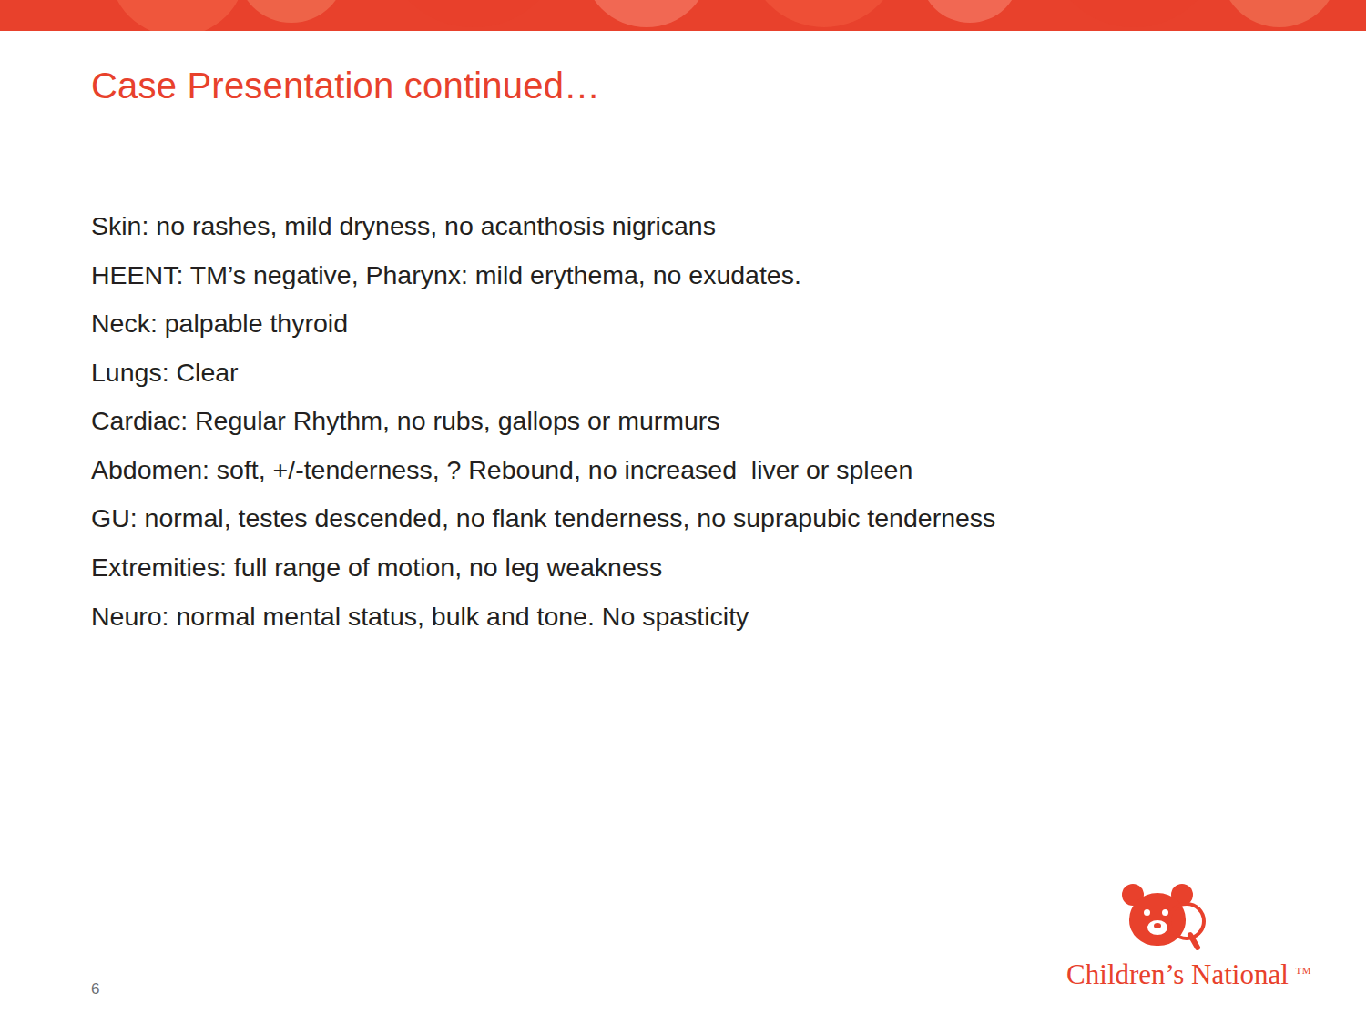Case Presentation continued…
Skin: no rashes, mild dryness, no acanthosis nigricans
HEENT: TM’s negative, Pharynx: mild erythema, no exudates.
Neck: palpable thyroid
Lungs: Clear
Cardiac: Regular Rhythm, no rubs, gallops or murmurs
Abdomen: soft, +/-tenderness, ? Rebound, no increased liver or spleen
GU: normal, testes descended, no flank tenderness, no suprapubic tenderness
Extremities: full range of motion, no leg weakness
Neuro: normal mental status, bulk and tone. No spasticity
6
Children’s National TM